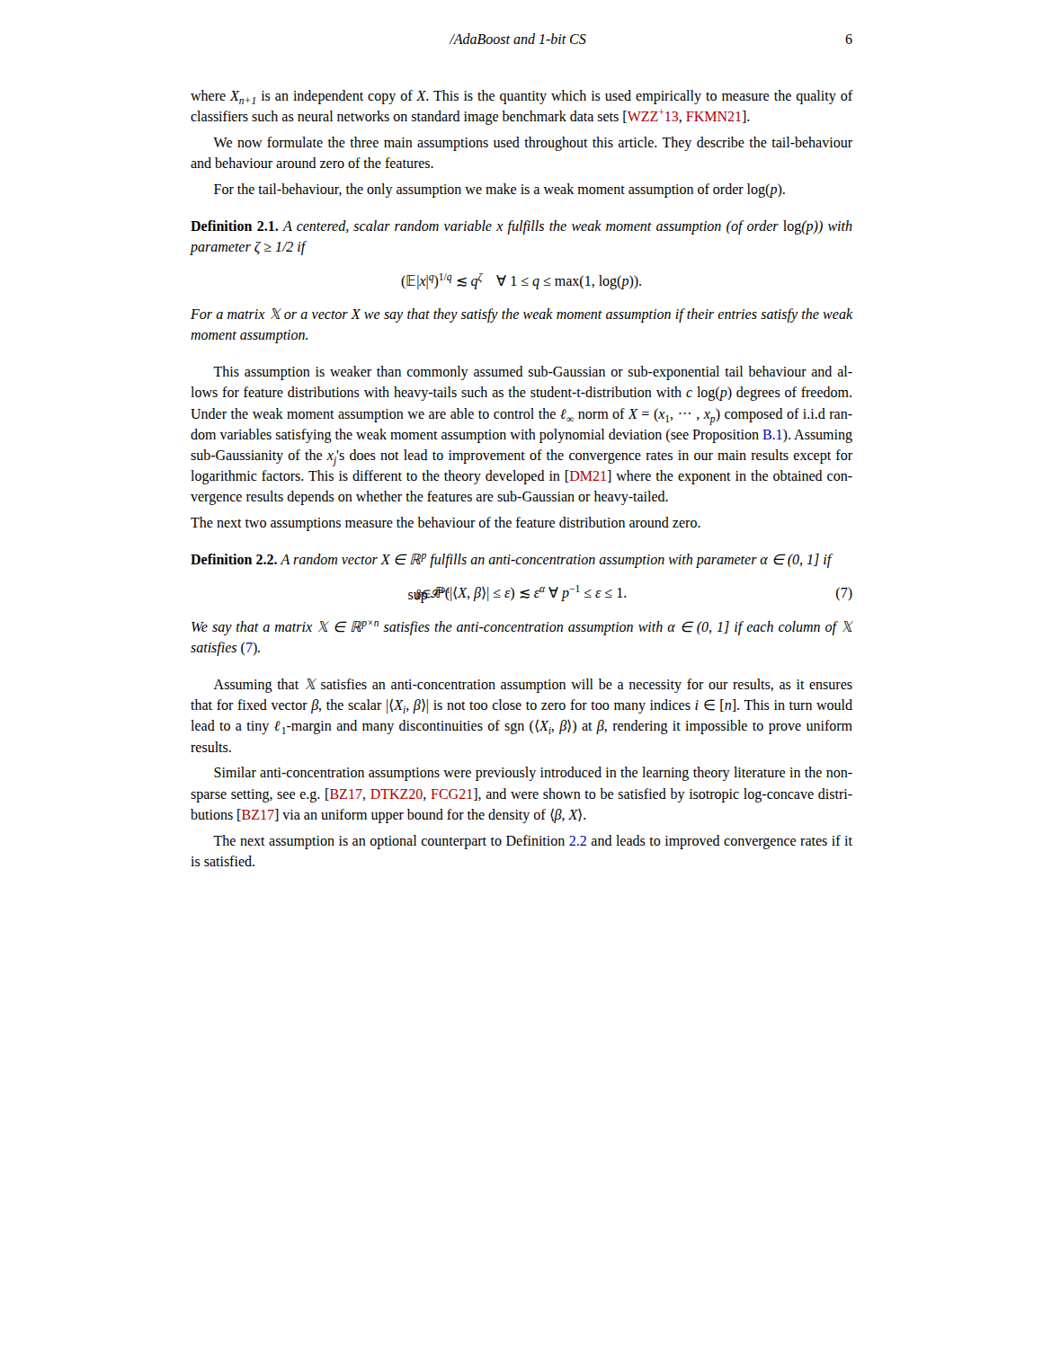/AdaBoost and 1-bit CS 6
where Xn+1 is an independent copy of X. This is the quantity which is used empirically to measure the quality of classifiers such as neural networks on standard image benchmark data sets [WZZ+13, FKMN21].
We now formulate the three main assumptions used throughout this article. They describe the tail-behaviour and behaviour around zero of the features.
For the tail-behaviour, the only assumption we make is a weak moment assumption of order log(p).
Definition 2.1. A centered, scalar random variable x fulfills the weak moment assumption (of order log(p)) with parameter ζ ≥ 1/2 if
(𝔼|x|q)1/q ≲ qζ ∀ 1 ≤ q ≤ max(1, log(p)).
For a matrix 𝕏 or a vector X we say that they satisfy the weak moment assumption if their entries satisfy the weak moment assumption.
This assumption is weaker than commonly assumed sub-Gaussian or sub-exponential tail behaviour and allows for feature distributions with heavy-tails such as the student-t-distribution with c log(p) degrees of freedom. Under the weak moment assumption we are able to control the ℓ∞ norm of X = (x1, ··· , xp) composed of i.i.d random variables satisfying the weak moment assumption with polynomial deviation (see Proposition B.1). Assuming sub-Gaussianity of the xj's does not lead to improvement of the convergence rates in our main results except for logarithmic factors. This is different to the theory developed in [DM21] where the exponent in the obtained convergence results depends on whether the features are sub-Gaussian or heavy-tailed.
The next two assumptions measure the behaviour of the feature distribution around zero.
Definition 2.2. A random vector X ∈ ℝp fulfills an anti-concentration assumption with parameter α ∈ (0, 1] if
β∈𝒮p−1 sup ℙ(|⟨X, β⟩| ≤ ε) ≲ εα ∀ p−1 ≤ ε ≤ 1. (7)
We say that a matrix 𝕏 ∈ ℝp×n satisfies the anti-concentration assumption with α ∈ (0, 1] if each column of 𝕏 satisfies (7).
Assuming that 𝕏 satisfies an anti-concentration assumption will be a necessity for our results, as it ensures that for fixed vector β, the scalar |⟨Xi, β⟩| is not too close to zero for too many indices i ∈ [n]. This in turn would lead to a tiny ℓ1-margin and many discontinuities of sgn (⟨Xi, β⟩) at β, rendering it impossible to prove uniform results.
Similar anti-concentration assumptions were previously introduced in the learning theory literature in the non-sparse setting, see e.g. [BZ17, DTKZ20, FCG21], and were shown to be satisfied by isotropic log-concave distributions [BZ17] via an uniform upper bound for the density of ⟨β, X⟩.
The next assumption is an optional counterpart to Definition 2.2 and leads to improved convergence rates if it is satisfied.